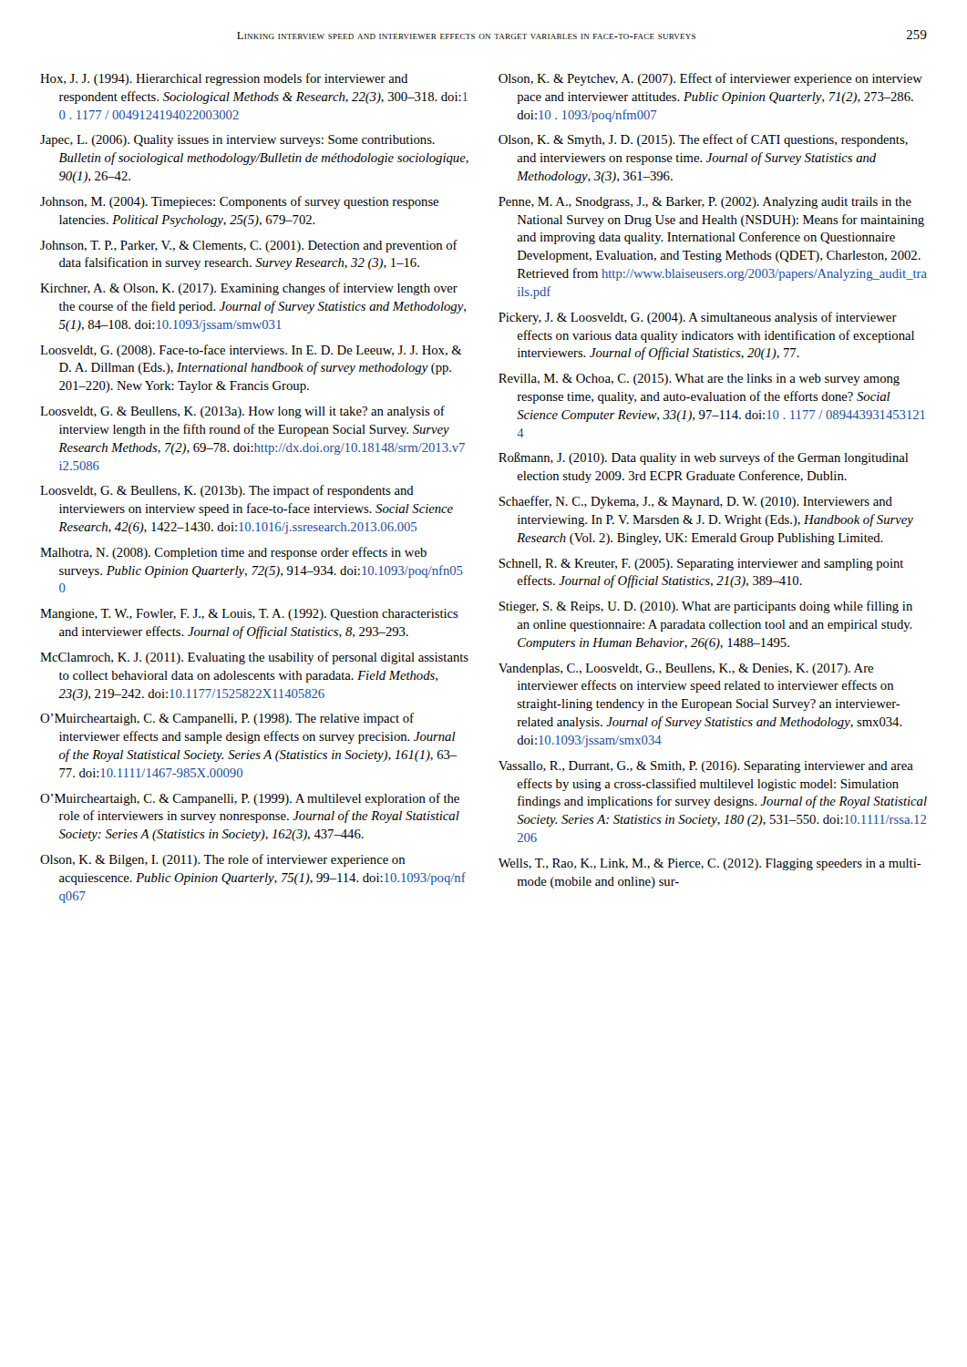Linking interview speed and interviewer effects on target variables in face-to-face surveys
259
Hox, J. J. (1994). Hierarchical regression models for interviewer and respondent effects. Sociological Methods & Research, 22(3), 300–318. doi:10 . 1177 / 0049124194022003002
Japec, L. (2006). Quality issues in interview surveys: Some contributions. Bulletin of sociological methodology/Bulletin de méthodologie sociologique, 90(1), 26–42.
Johnson, M. (2004). Timepieces: Components of survey question response latencies. Political Psychology, 25(5), 679–702.
Johnson, T. P., Parker, V., & Clements, C. (2001). Detection and prevention of data falsification in survey research. Survey Research, 32 (3), 1–16.
Kirchner, A. & Olson, K. (2017). Examining changes of interview length over the course of the field period. Journal of Survey Statistics and Methodology, 5(1), 84–108. doi:10.1093/jssam/smw031
Loosveldt, G. (2008). Face-to-face interviews. In E. D. De Leeuw, J. J. Hox, & D. A. Dillman (Eds.), International handbook of survey methodology (pp. 201–220). New York: Taylor & Francis Group.
Loosveldt, G. & Beullens, K. (2013a). How long will it take? an analysis of interview length in the fifth round of the European Social Survey. Survey Research Methods, 7(2), 69–78. doi:http://dx.doi.org/10.18148/srm/2013.v7i2.5086
Loosveldt, G. & Beullens, K. (2013b). The impact of respondents and interviewers on interview speed in face-to-face interviews. Social Science Research, 42(6), 1422–1430. doi:10.1016/j.ssresearch.2013.06.005
Malhotra, N. (2008). Completion time and response order effects in web surveys. Public Opinion Quarterly, 72(5), 914–934. doi:10.1093/poq/nfn050
Mangione, T. W., Fowler, F. J., & Louis, T. A. (1992). Question characteristics and interviewer effects. Journal of Official Statistics, 8, 293–293.
McClamroch, K. J. (2011). Evaluating the usability of personal digital assistants to collect behavioral data on adolescents with paradata. Field Methods, 23(3), 219–242. doi:10.1177/1525822X11405826
O’Muircheartaigh, C. & Campanelli, P. (1998). The relative impact of interviewer effects and sample design effects on survey precision. Journal of the Royal Statistical Society. Series A (Statistics in Society), 161(1), 63–77. doi:10.1111/1467-985X.00090
O’Muircheartaigh, C. & Campanelli, P. (1999). A multilevel exploration of the role of interviewers in survey nonresponse. Journal of the Royal Statistical Society: Series A (Statistics in Society), 162(3), 437–446.
Olson, K. & Bilgen, I. (2011). The role of interviewer experience on acquiescence. Public Opinion Quarterly, 75(1), 99–114. doi:10.1093/poq/nfq067
Olson, K. & Peytchev, A. (2007). Effect of interviewer experience on interview pace and interviewer attitudes. Public Opinion Quarterly, 71(2), 273–286. doi:10 . 1093/poq/nfm007
Olson, K. & Smyth, J. D. (2015). The effect of CATI questions, respondents, and interviewers on response time. Journal of Survey Statistics and Methodology, 3(3), 361–396.
Penne, M. A., Snodgrass, J., & Barker, P. (2002). Analyzing audit trails in the National Survey on Drug Use and Health (NSDUH): Means for maintaining and improving data quality. International Conference on Questionnaire Development, Evaluation, and Testing Methods (QDET), Charleston, 2002. Retrieved from http://www.blaiseusers.org/2003/papers/Analyzing_audit_trails.pdf
Pickery, J. & Loosveldt, G. (2004). A simultaneous analysis of interviewer effects on various data quality indicators with identification of exceptional interviewers. Journal of Official Statistics, 20(1), 77.
Revilla, M. & Ochoa, C. (2015). What are the links in a web survey among response time, quality, and auto-evaluation of the efforts done? Social Science Computer Review, 33(1), 97–114. doi:10 . 1177 / 0894439314531214
Roßmann, J. (2010). Data quality in web surveys of the German longitudinal election study 2009. 3rd ECPR Graduate Conference, Dublin.
Schaeffer, N. C., Dykema, J., & Maynard, D. W. (2010). Interviewers and interviewing. In P. V. Marsden & J. D. Wright (Eds.), Handbook of Survey Research (Vol. 2). Bingley, UK: Emerald Group Publishing Limited.
Schnell, R. & Kreuter, F. (2005). Separating interviewer and sampling point effects. Journal of Official Statistics, 21(3), 389–410.
Stieger, S. & Reips, U. D. (2010). What are participants doing while filling in an online questionnaire: A paradata collection tool and an empirical study. Computers in Human Behavior, 26(6), 1488–1495.
Vandenplas, C., Loosveldt, G., Beullens, K., & Denies, K. (2017). Are interviewer effects on interview speed related to interviewer effects on straight-lining tendency in the European Social Survey? an interviewer-related analysis. Journal of Survey Statistics and Methodology, smx034. doi:10.1093/jssam/smx034
Vassallo, R., Durrant, G., & Smith, P. (2016). Separating interviewer and area effects by using a cross-classified multilevel logistic model: Simulation findings and implications for survey designs. Journal of the Royal Statistical Society. Series A: Statistics in Society, 180 (2), 531–550. doi:10.1111/rssa.12206
Wells, T., Rao, K., Link, M., & Pierce, C. (2012). Flagging speeders in a multi-mode (mobile and online) sur-